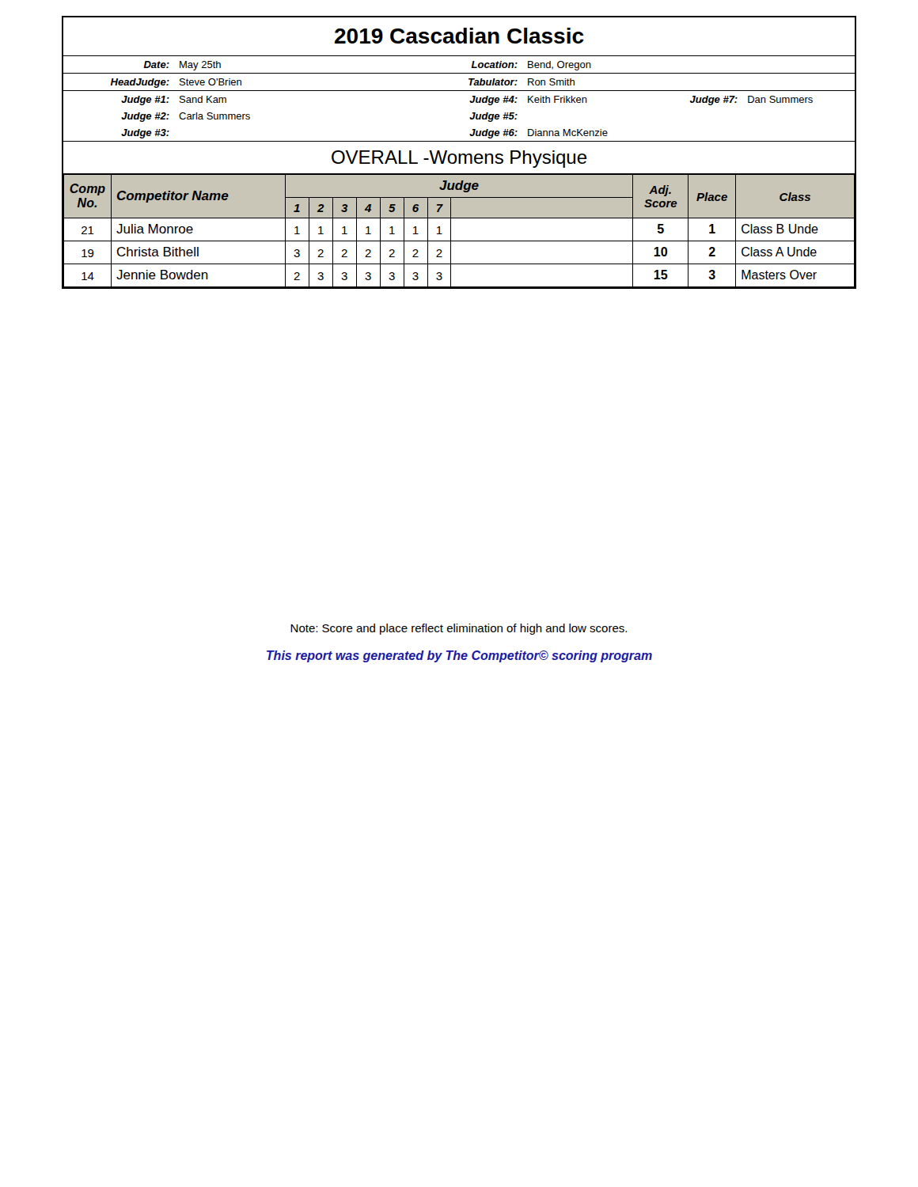2019 Cascadian Classic
| Date: | May 25th | Location: | Bend, Oregon |
| HeadJudge: | Steve O'Brien | Tabulator: | Ron Smith |
| Judge #1: | Sand Kam | Judge #4: | Keith Frikken | Judge #7: | Dan Summers |
| Judge #2: | Carla Summers | Judge #5: | | | |
| Judge #3: | | Judge #6: | Dianna McKenzie | | |
OVERALL -Womens Physique
| Comp No. | Competitor Name | Judge | Adj. Score | Place | Class |
| --- | --- | --- | --- | --- | --- |
| 1 | 2 | 3 | 4 | 5 | 6 | 7 | |
| 21 | Julia Monroe | 1 | 1 | 1 | 1 | 1 | 1 | 1 | | 5 | 1 | Class B Unde |
| 19 | Christa Bithell | 3 | 2 | 2 | 2 | 2 | 2 | 2 | | 10 | 2 | Class A Unde |
| 14 | Jennie Bowden | 2 | 3 | 3 | 3 | 3 | 3 | 3 | | 15 | 3 | Masters Over |
Note: Score and place reflect elimination of high and low scores.
This report was generated by The Competitor© scoring program